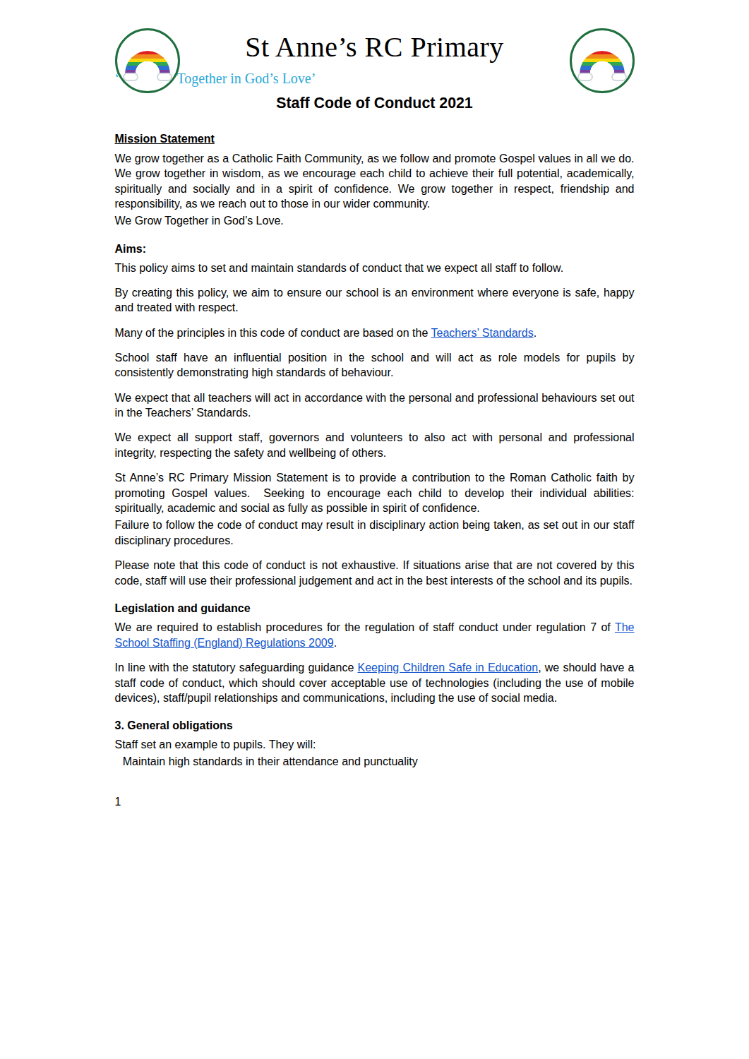St Anne’s RC Primary
‘We Grow Together in God’s Love’
Staff Code of Conduct 2021
Mission Statement
We grow together as a Catholic Faith Community, as we follow and promote Gospel values in all we do. We grow together in wisdom, as we encourage each child to achieve their full potential, academically, spiritually and socially and in a spirit of confidence. We grow together in respect, friendship and responsibility, as we reach out to those in our wider community.
We Grow Together in God’s Love.
Aims:
This policy aims to set and maintain standards of conduct that we expect all staff to follow.
By creating this policy, we aim to ensure our school is an environment where everyone is safe, happy and treated with respect.
Many of the principles in this code of conduct are based on the Teachers’ Standards.
School staff have an influential position in the school and will act as role models for pupils by consistently demonstrating high standards of behaviour.
We expect that all teachers will act in accordance with the personal and professional behaviours set out in the Teachers’ Standards.
We expect all support staff, governors and volunteers to also act with personal and professional integrity, respecting the safety and wellbeing of others.
St Anne’s RC Primary Mission Statement is to provide a contribution to the Roman Catholic faith by promoting Gospel values. Seeking to encourage each child to develop their individual abilities: spiritually, academic and social as fully as possible in spirit of confidence.
Failure to follow the code of conduct may result in disciplinary action being taken, as set out in our staff disciplinary procedures.
Please note that this code of conduct is not exhaustive. If situations arise that are not covered by this code, staff will use their professional judgement and act in the best interests of the school and its pupils.
Legislation and guidance
We are required to establish procedures for the regulation of staff conduct under regulation 7 of The School Staffing (England) Regulations 2009.
In line with the statutory safeguarding guidance Keeping Children Safe in Education, we should have a staff code of conduct, which should cover acceptable use of technologies (including the use of mobile devices), staff/pupil relationships and communications, including the use of social media.
3. General obligations
Staff set an example to pupils. They will:
Maintain high standards in their attendance and punctuality
1